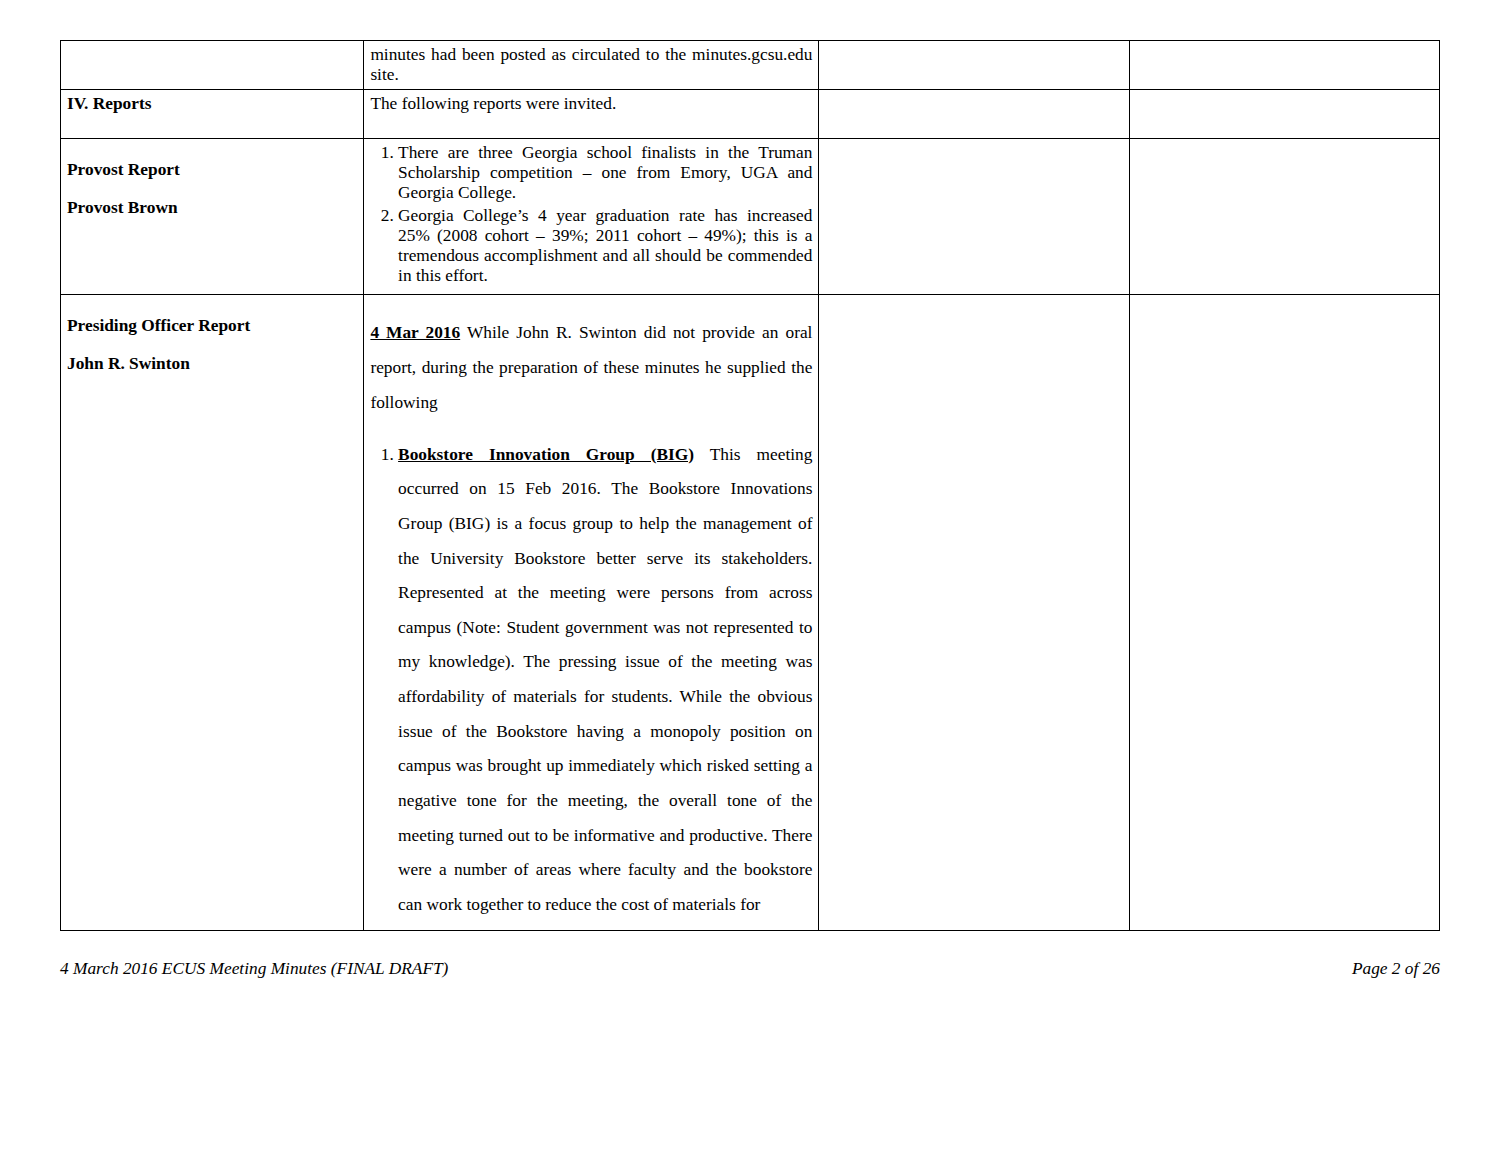| | minutes had been posted as circulated to the minutes.gcsu.edu site. | | |
| IV. Reports | The following reports were invited. | | |
| Provost Report Provost Brown | There are three Georgia school finalists in the Truman Scholarship competition – one from Emory, UGA and Georgia College. Georgia College’s 4 year graduation rate has increased 25% (2008 cohort – 39%; 2011 cohort – 49%); this is a tremendous accomplishment and all should be commended in this effort. | | |
| Presiding Officer Report John R. Swinton | 4 Mar 2016 While John R. Swinton did not provide an oral report, during the preparation of these minutes he supplied the following Bookstore Innovation Group (BIG) This meeting occurred on 15 Feb 2016. The Bookstore Innovations Group (BIG) is a focus group to help the management of the University Bookstore better serve its stakeholders. Represented at the meeting were persons from across campus (Note: Student government was not represented to my knowledge). The pressing issue of the meeting was affordability of materials for students. While the obvious issue of the Bookstore having a monopoly position on campus was brought up immediately which risked setting a negative tone for the meeting, the overall tone of the meeting turned out to be informative and productive. There were a number of areas where faculty and the bookstore can work together to reduce the cost of materials for | | |
4 March 2016 ECUS Meeting Minutes (FINAL DRAFT) Page 2 of 26